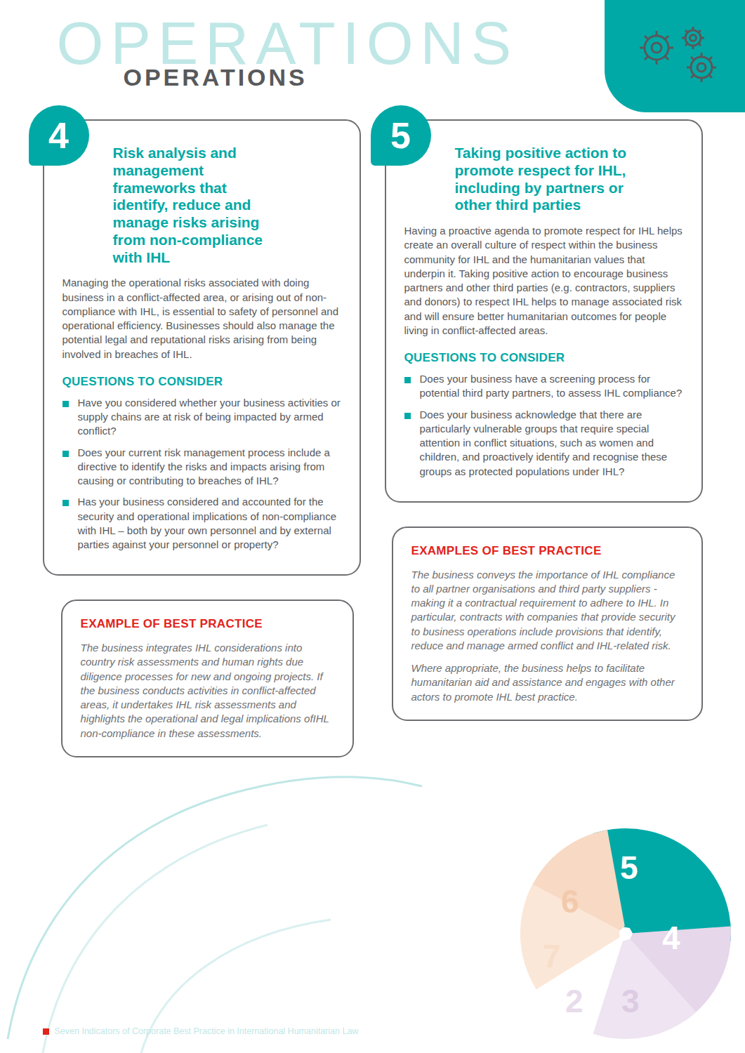OPERATIONS
OPERATIONS
5 4 6 7 3 2
4
Risk analysis and
management frameworks that identify, reduce and manage risks arising from non-compliance with IHL
Managing the operational risks associated with doing business in a conflict-affected area, or arising out of non-compliance with IHL, is essential to safety of personnel and operational efficiency. Businesses should also manage the potential legal and reputational risks arising from being involved in breaches of IHL.
Questions to consider
Have you considered whether your business activities or supply chains are at risk of being impacted by armed conflict?
Does your current risk management process include a directive to identify the risks and impacts arising from causing or contributing to breaches of IHL?
Has your business considered and accounted for the security and operational implications of non-compliance with IHL – both by your own personnel and by external parties against your personnel or property?
Example of best practice
The business integrates IHL considerations into country risk assessments and human rights due diligence processes for new and ongoing projects. If the business conducts activities in conflict-affected areas, it undertakes IHL risk assessments and highlights the operational and legal implications ofIHL non-compliance in these assessments.
5
Taking positive action to
promote respect for IHL, including by partners or other third parties
Having a proactive agenda to promote respect for IHL helps create an overall culture of respect within the business community for IHL and the humanitarian values that underpin it. Taking positive action to encourage business partners and other third parties (e.g. contractors, suppliers and donors) to respect IHL helps to manage associated risk and will ensure better humanitarian outcomes for people living in conflict-affected areas.
Questions to consider
Does your business have a screening process for potential third party partners, to assess IHL compliance?
Does your business acknowledge that there are particularly vulnerable groups that require special attention in conflict situations, such as women and children, and proactively identify and recognise these groups as protected populations under IHL?
Examples of best practice
The business conveys the importance of IHL compliance to all partner organisations and third party suppliers - making it a contractual requirement to adhere to IHL. In particular, contracts with companies that provide security to business operations include provisions that identify, reduce and manage armed conflict and IHL-related risk.
Where appropriate, the business helps to facilitate humanitarian aid and assistance and engages with other actors to promote IHL best practice.
Seven Indicators of Corporate Best Practice in International Humanitarian Law